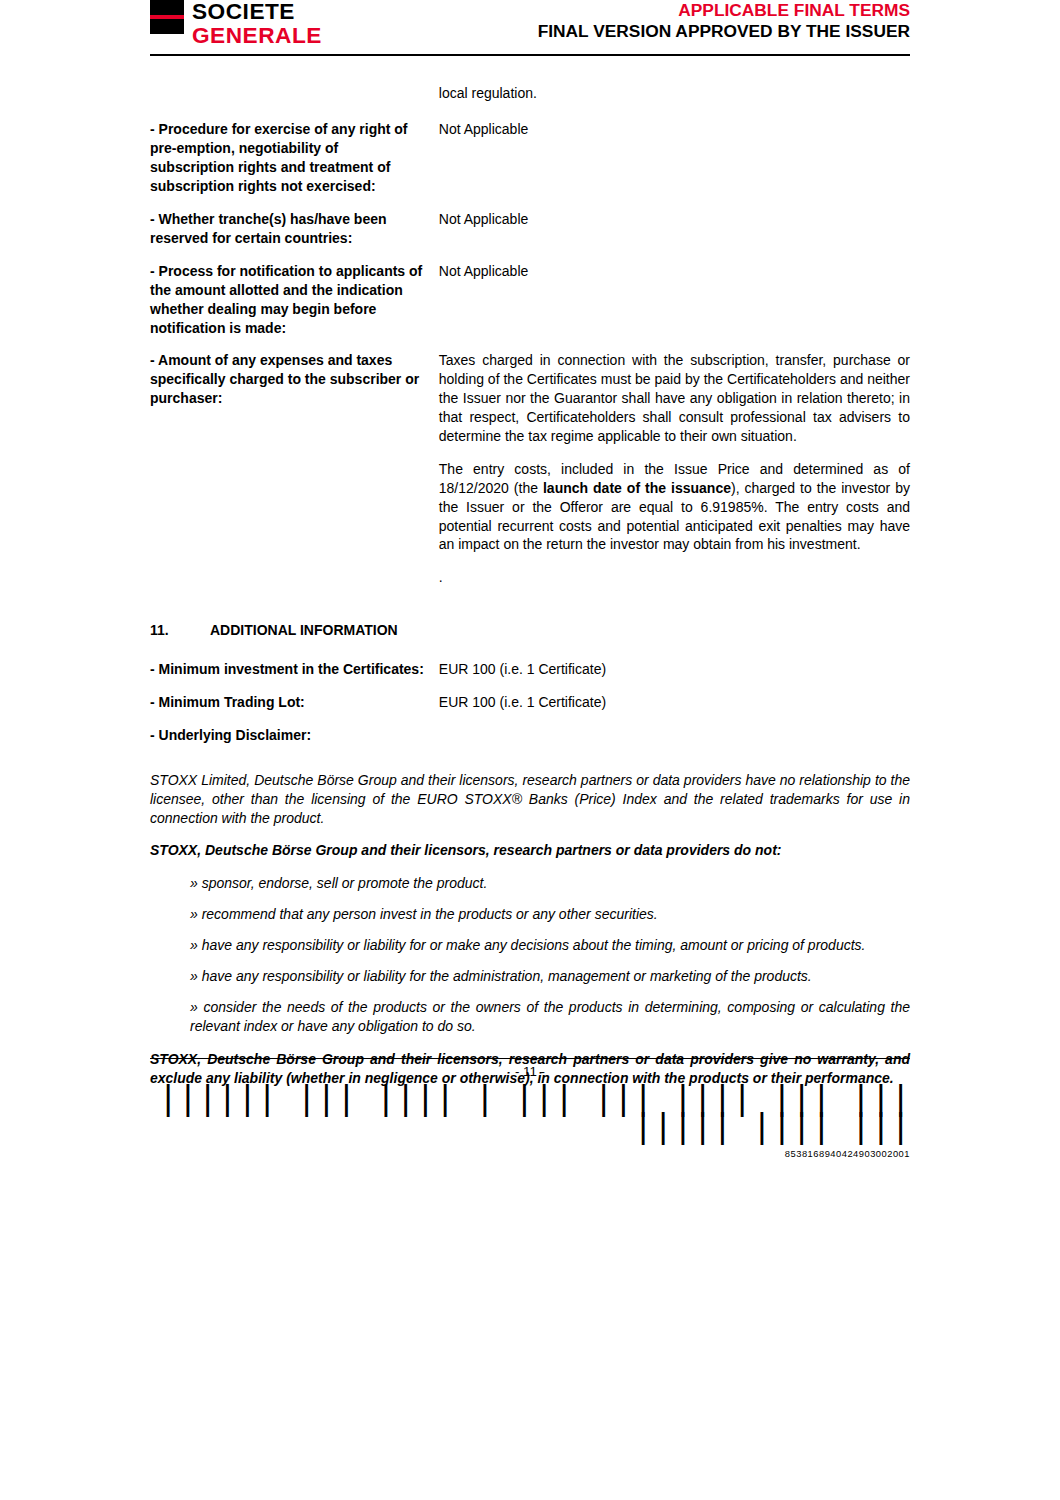SOCIETE
GENERALE
APPLICABLE FINAL TERMS
FINAL VERSION APPROVED BY THE ISSUER
local regulation.
- Procedure for exercise of any right of pre-emption, negotiability of subscription rights and treatment of subscription rights not exercised:
Not Applicable
- Whether tranche(s) has/have been reserved for certain countries:
Not Applicable
- Process for notification to applicants of the amount allotted and the indication whether dealing may begin before notification is made:
Not Applicable
- Amount of any expenses and taxes specifically charged to the subscriber or purchaser:
Taxes charged in connection with the subscription, transfer, purchase or holding of the Certificates must be paid by the Certificateholders and neither the Issuer nor the Guarantor shall have any obligation in relation thereto; in that respect, Certificateholders shall consult professional tax advisers to determine the tax regime applicable to their own situation.
The entry costs, included in the Issue Price and determined as of 18/12/2020 (the launch date of the issuance), charged to the investor by the Issuer or the Offeror are equal to 6.91985%. The entry costs and potential recurrent costs and potential anticipated exit penalties may have an impact on the return the investor may obtain from his investment.
.
11.
ADDITIONAL INFORMATION
- Minimum investment in the Certificates:
EUR 100 (i.e. 1 Certificate)
- Minimum Trading Lot:
EUR 100 (i.e. 1 Certificate)
- Underlying Disclaimer:
STOXX Limited, Deutsche Börse Group and their licensors, research partners or data providers have no relationship to the licensee, other than the licensing of the EURO STOXX® Banks (Price) Index and the related trademarks for use in connection with the product.
STOXX, Deutsche Börse Group and their licensors, research partners or data providers do not:
» sponsor, endorse, sell or promote the product.
» recommend that any person invest in the products or any other securities.
» have any responsibility or liability for or make any decisions about the timing, amount or pricing of products.
» have any responsibility or liability for the administration, management or marketing of the products.
» consider the needs of the products or the owners of the products in determining, composing or calculating the relevant index or have any obligation to do so.
STOXX, Deutsche Börse Group and their licensors, research partners or data providers give no warranty, and exclude any liability (whether in negligence or otherwise), in connection with the products or their performance.
- 11 -
|||||| ||| |||| | ||| ||| |||| ||| ||| ||||| |||| ||| 8538168940424903002001